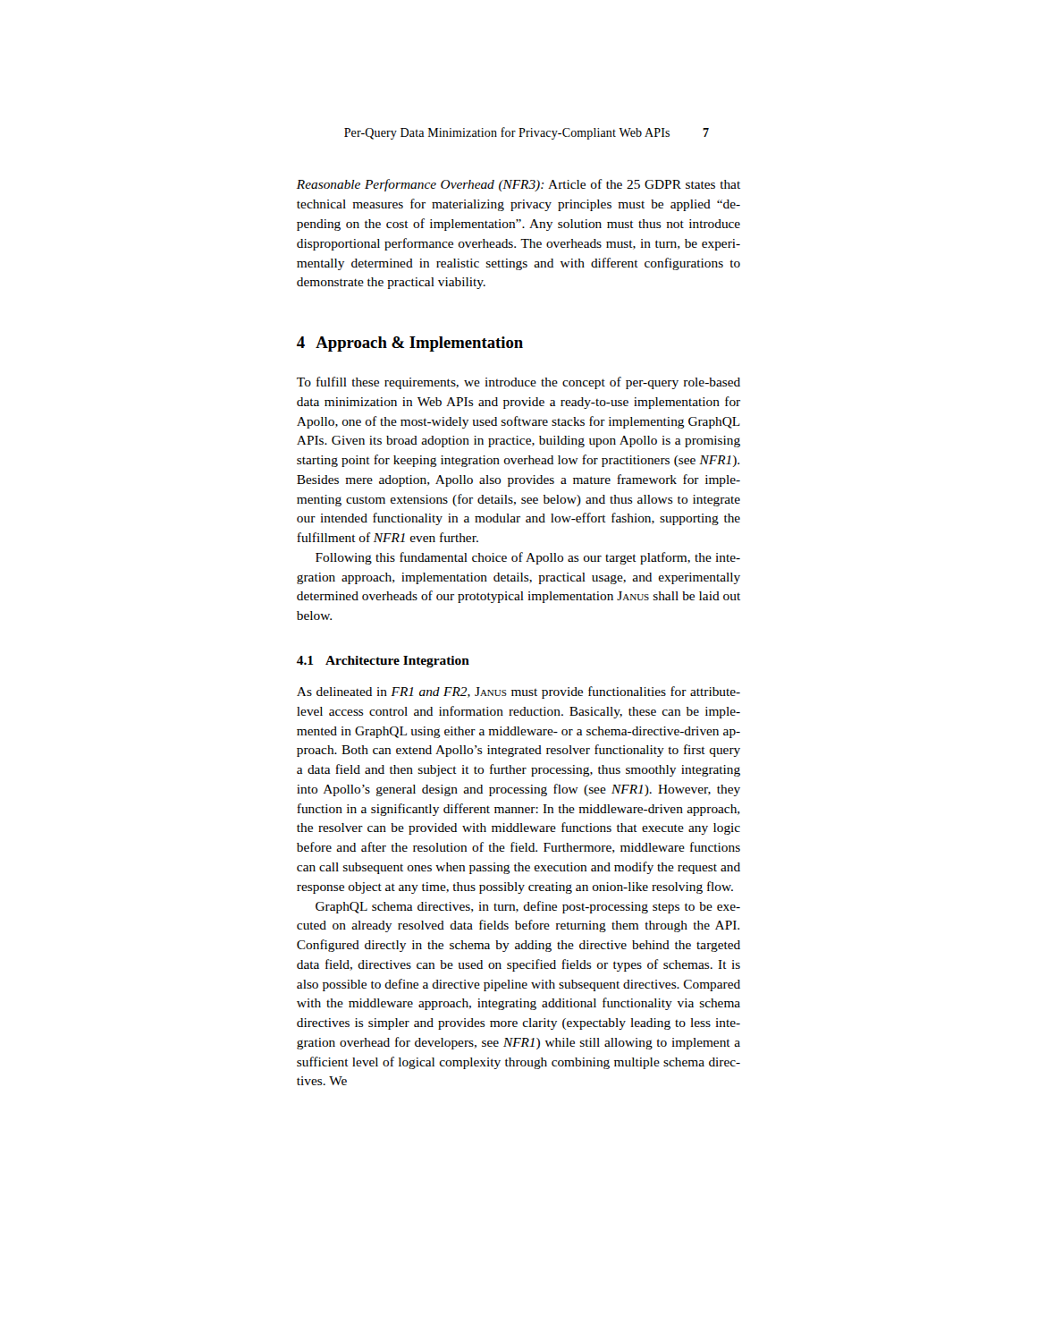Per-Query Data Minimization for Privacy-Compliant Web APIs 7
Reasonable Performance Overhead (NFR3): Article of the 25 GDPR states that technical measures for materializing privacy principles must be applied “depending on the cost of implementation”. Any solution must thus not introduce disproportional performance overheads. The overheads must, in turn, be experimentally determined in realistic settings and with different configurations to demonstrate the practical viability.
4 Approach & Implementation
To fulfill these requirements, we introduce the concept of per-query role-based data minimization in Web APIs and provide a ready-to-use implementation for Apollo, one of the most-widely used software stacks for implementing GraphQL APIs. Given its broad adoption in practice, building upon Apollo is a promising starting point for keeping integration overhead low for practitioners (see NFR1). Besides mere adoption, Apollo also provides a mature framework for implementing custom extensions (for details, see below) and thus allows to integrate our intended functionality in a modular and low-effort fashion, supporting the fulfillment of NFR1 even further.
Following this fundamental choice of Apollo as our target platform, the integration approach, implementation details, practical usage, and experimentally determined overheads of our prototypical implementation Janus shall be laid out below.
4.1 Architecture Integration
As delineated in FR1 and FR2, Janus must provide functionalities for attribute-level access control and information reduction. Basically, these can be implemented in GraphQL using either a middleware- or a schema-directive-driven approach. Both can extend Apollo’s integrated resolver functionality to first query a data field and then subject it to further processing, thus smoothly integrating into Apollo’s general design and processing flow (see NFR1). However, they function in a significantly different manner: In the middleware-driven approach, the resolver can be provided with middleware functions that execute any logic before and after the resolution of the field. Furthermore, middleware functions can call subsequent ones when passing the execution and modify the request and response object at any time, thus possibly creating an onion-like resolving flow.
GraphQL schema directives, in turn, define post-processing steps to be executed on already resolved data fields before returning them through the API. Configured directly in the schema by adding the directive behind the targeted data field, directives can be used on specified fields or types of schemas. It is also possible to define a directive pipeline with subsequent directives. Compared with the middleware approach, integrating additional functionality via schema directives is simpler and provides more clarity (expectably leading to less integration overhead for developers, see NFR1) while still allowing to implement a sufficient level of logical complexity through combining multiple schema directives. We